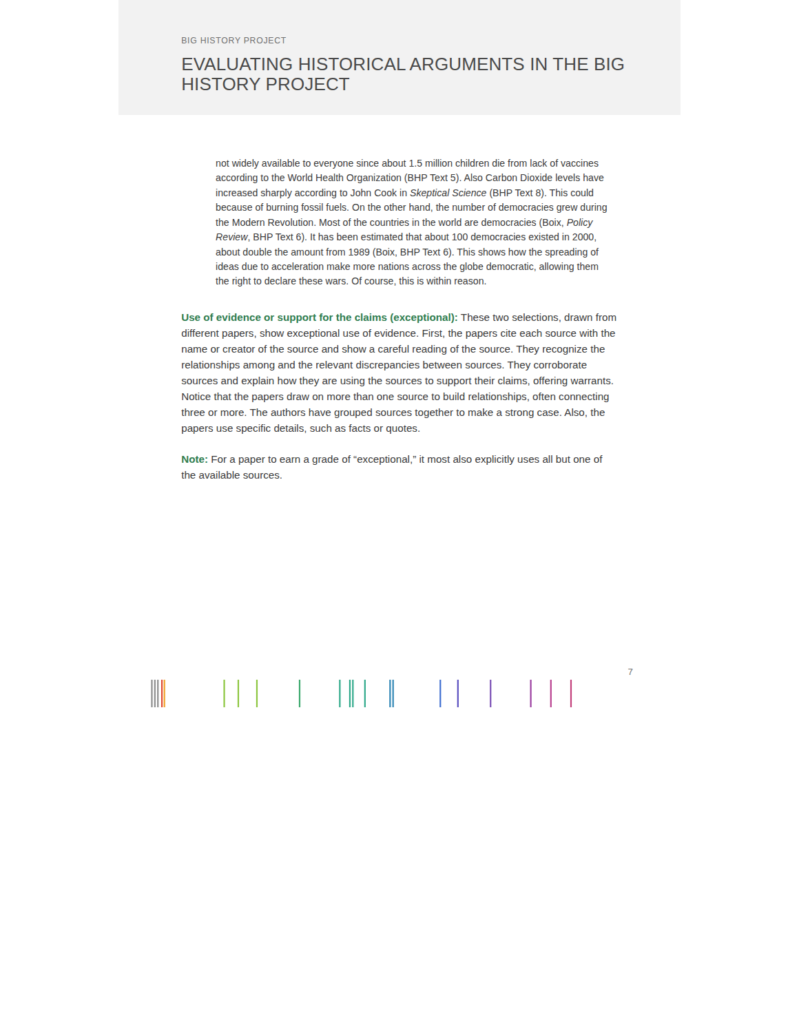Big History Project
Evaluating Historical Arguments in the Big History Project
not widely available to everyone since about 1.5 million children die from lack of vaccines according to the World Health Organization (BHP Text 5). Also Carbon Dioxide levels have increased sharply according to John Cook in Skeptical Science (BHP Text 8). This could because of burning fossil fuels. On the other hand, the number of democracies grew during the Modern Revolution. Most of the countries in the world are democracies (Boix, Policy Review, BHP Text 6). It has been estimated that about 100 democracies existed in 2000, about double the amount from 1989 (Boix, BHP Text 6). This shows how the spreading of ideas due to acceleration make more nations across the globe democratic, allowing them the right to declare these wars. Of course, this is within reason.
Use of evidence or support for the claims (exceptional): These two selections, drawn from different papers, show exceptional use of evidence. First, the papers cite each source with the name or creator of the source and show a careful reading of the source. They recognize the relationships among and the relevant discrepancies between sources. They corroborate sources and explain how they are using the sources to support their claims, offering warrants. Notice that the papers draw on more than one source to build relationships, often connecting three or more. The authors have grouped sources together to make a strong case. Also, the papers use specific details, such as facts or quotes.
Note: For a paper to earn a grade of “exceptional,” it most also explicitly uses all but one of the available sources.
7